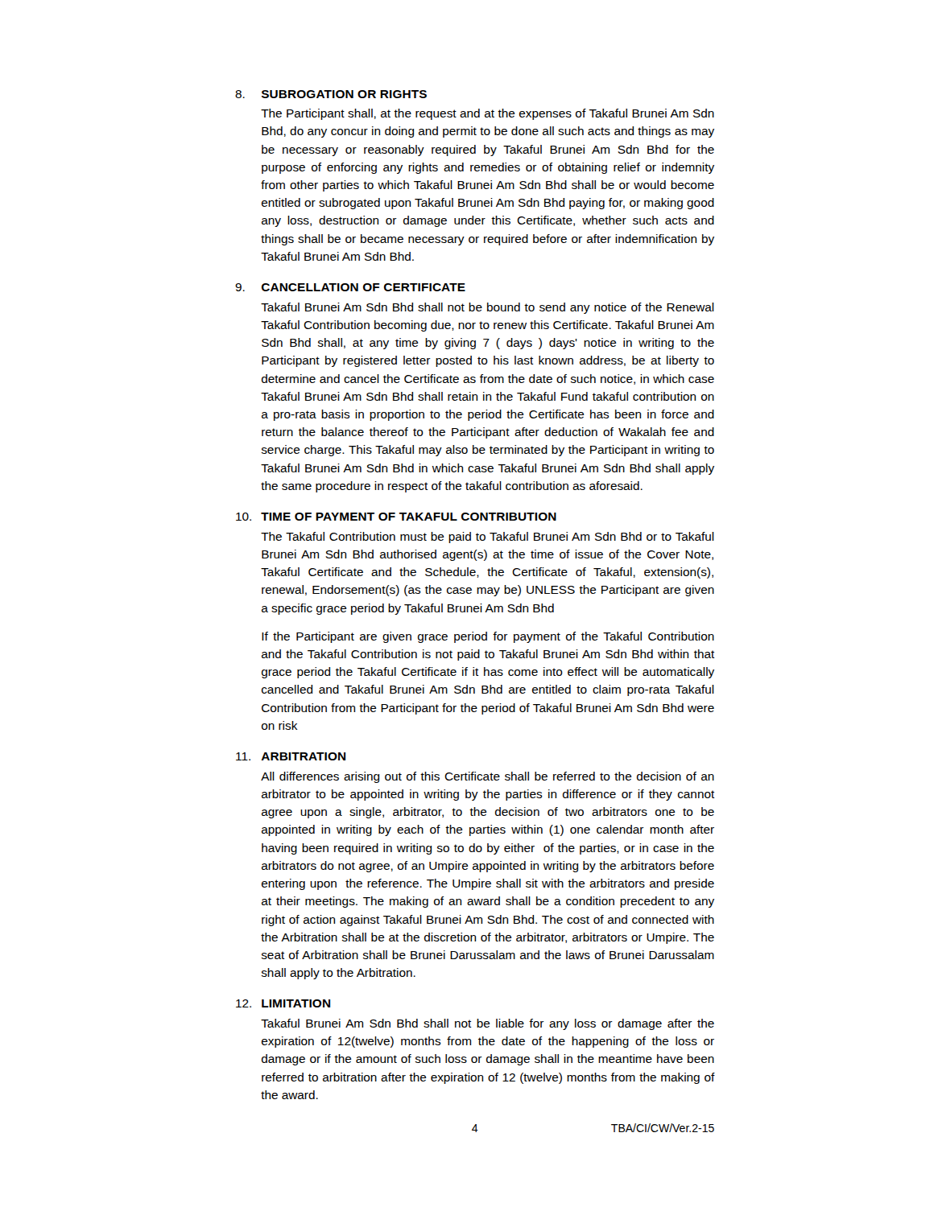8.
SUBROGATION OR RIGHTS
The Participant shall, at the request and at the expenses of Takaful Brunei Am Sdn Bhd, do any concur in doing and permit to be done all such acts and things as may be necessary or reasonably required by Takaful Brunei Am Sdn Bhd for the purpose of enforcing any rights and remedies or of obtaining relief or indemnity from other parties to which Takaful Brunei Am Sdn Bhd shall be or would become entitled or subrogated upon Takaful Brunei Am Sdn Bhd paying for, or making good any loss, destruction or damage under this Certificate, whether such acts and things shall be or became necessary or required before or after indemnification by Takaful Brunei Am Sdn Bhd.
9.
CANCELLATION OF CERTIFICATE
Takaful Brunei Am Sdn Bhd shall not be bound to send any notice of the Renewal Takaful Contribution becoming due, nor to renew this Certificate. Takaful Brunei Am Sdn Bhd shall, at any time by giving 7 ( days ) days' notice in writing to the Participant by registered letter posted to his last known address, be at liberty to determine and cancel the Certificate as from the date of such notice, in which case Takaful Brunei Am Sdn Bhd shall retain in the Takaful Fund takaful contribution on a pro-rata basis in proportion to the period the Certificate has been in force and return the balance thereof to the Participant after deduction of Wakalah fee and service charge. This Takaful may also be terminated by the Participant in writing to Takaful Brunei Am Sdn Bhd in which case Takaful Brunei Am Sdn Bhd shall apply the same procedure in respect of the takaful contribution as aforesaid.
10.
TIME OF PAYMENT OF TAKAFUL CONTRIBUTION
The Takaful Contribution must be paid to Takaful Brunei Am Sdn Bhd or to Takaful Brunei Am Sdn Bhd authorised agent(s) at the time of issue of the Cover Note, Takaful Certificate and the Schedule, the Certificate of Takaful, extension(s), renewal, Endorsement(s) (as the case may be) UNLESS the Participant are given a specific grace period by Takaful Brunei Am Sdn Bhd
If the Participant are given grace period for payment of the Takaful Contribution and the Takaful Contribution is not paid to Takaful Brunei Am Sdn Bhd within that grace period the Takaful Certificate if it has come into effect will be automatically cancelled and Takaful Brunei Am Sdn Bhd are entitled to claim pro-rata Takaful Contribution from the Participant for the period of Takaful Brunei Am Sdn Bhd were on risk
11.
ARBITRATION
All differences arising out of this Certificate shall be referred to the decision of an arbitrator to be appointed in writing by the parties in difference or if they cannot agree upon a single, arbitrator, to the decision of two arbitrators one to be appointed in writing by each of the parties within (1) one calendar month after having been required in writing so to do by either of the parties, or in case in the arbitrators do not agree, of an Umpire appointed in writing by the arbitrators before entering upon the reference. The Umpire shall sit with the arbitrators and preside at their meetings. The making of an award shall be a condition precedent to any right of action against Takaful Brunei Am Sdn Bhd. The cost of and connected with the Arbitration shall be at the discretion of the arbitrator, arbitrators or Umpire. The seat of Arbitration shall be Brunei Darussalam and the laws of Brunei Darussalam shall apply to the Arbitration.
12.
LIMITATION
Takaful Brunei Am Sdn Bhd shall not be liable for any loss or damage after the expiration of 12(twelve) months from the date of the happening of the loss or damage or if the amount of such loss or damage shall in the meantime have been referred to arbitration after the expiration of 12 (twelve) months from the making of the award.
4
TBA/CI/CW/Ver.2-15